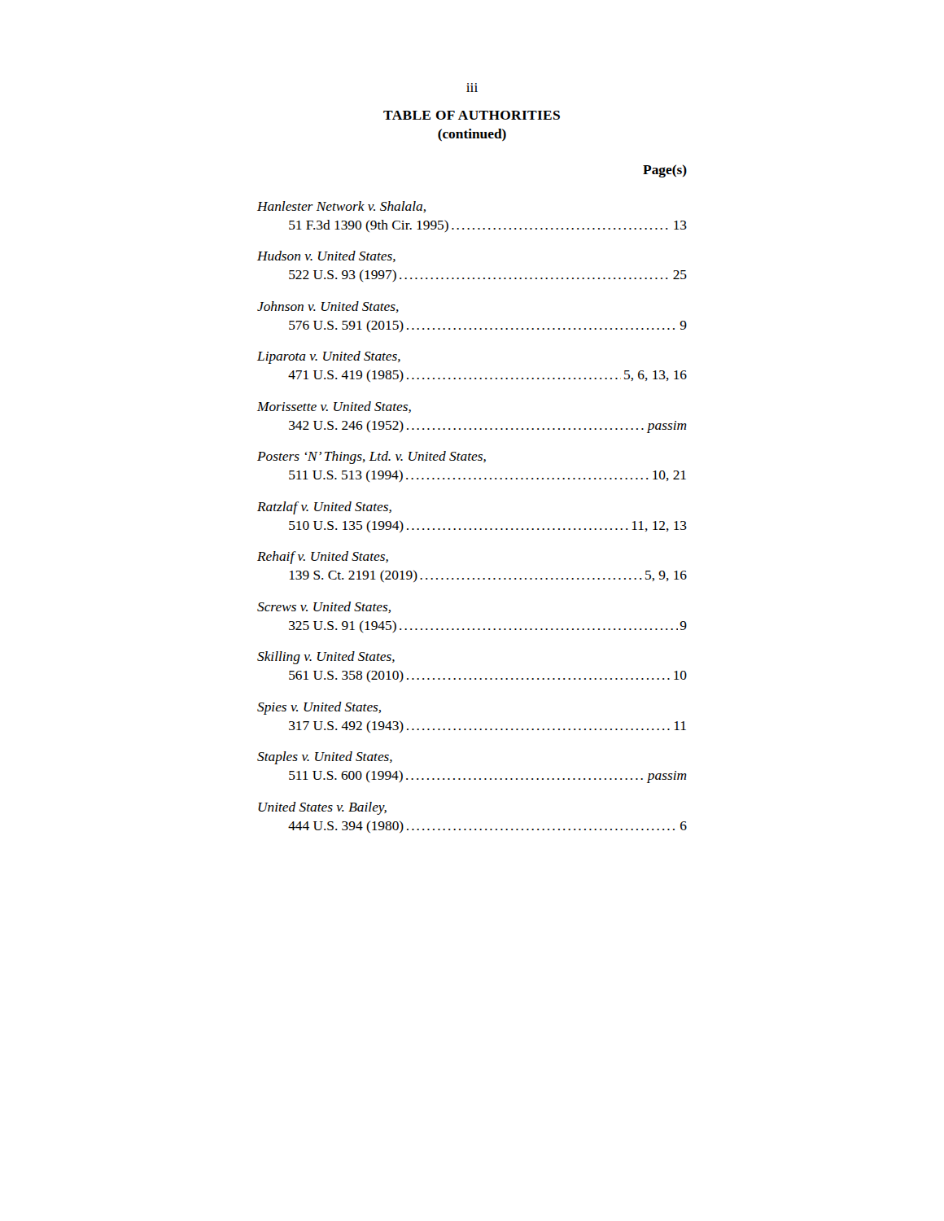iii
TABLE OF AUTHORITIES
(continued)
Page(s)
Hanlester Network v. Shalala,
51 F.3d 1390 (9th Cir. 1995)................................................................... 13
Hudson v. United States,
522 U.S. 93 (1997)................................................................... 25
Johnson v. United States,
576 U.S. 591 (2015)................................................................... 9
Liparota v. United States,
471 U.S. 419 (1985)................................................................... 5, 6, 13, 16
Morissette v. United States,
342 U.S. 246 (1952)................................................................... passim
Posters ‘N’ Things, Ltd. v. United States,
511 U.S. 513 (1994)................................................................... 10, 21
Ratzlaf v. United States,
510 U.S. 135 (1994)................................................................... 11, 12, 13
Rehaif v. United States,
139 S. Ct. 2191 (2019)................................................................... 5, 9, 16
Screws v. United States,
325 U.S. 91 (1945)................................................................... 9
Skilling v. United States,
561 U.S. 358 (2010)................................................................... 10
Spies v. United States,
317 U.S. 492 (1943)................................................................... 11
Staples v. United States,
511 U.S. 600 (1994)................................................................... passim
United States v. Bailey,
444 U.S. 394 (1980)................................................................... 6